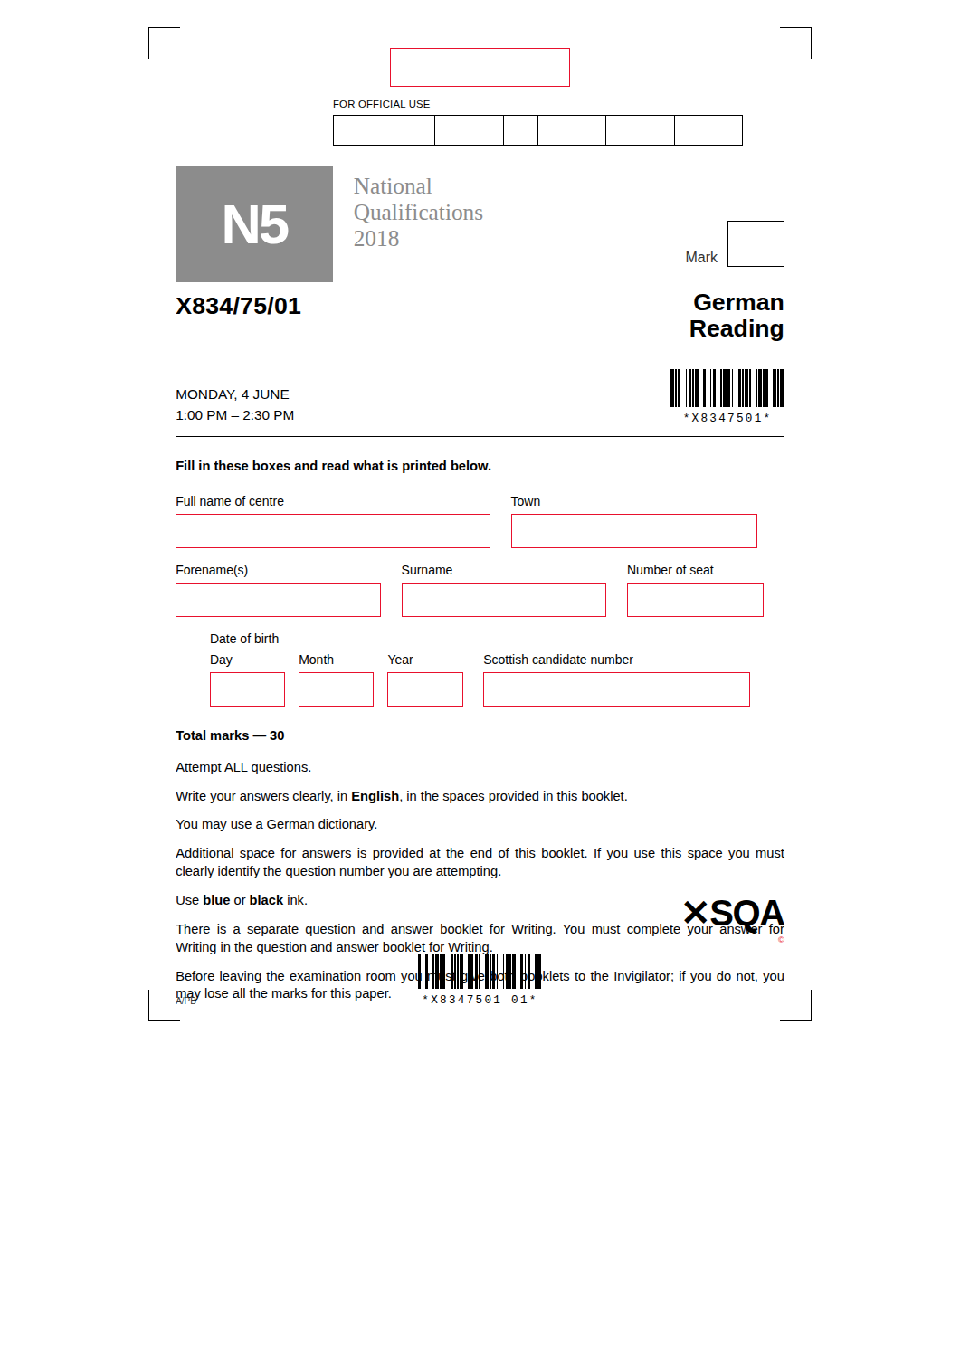FOR OFFICIAL USE
N5
National
Qualifications
2018
Mark
X834/75/01
German
Reading
MONDAY, 4 JUNE
1:00 PM – 2:30 PM
*X8347501*
Fill in these boxes and read what is printed below.
Full name of centre
Town
Forename(s)
Surname
Number of seat
Date of birth
Day
Month
Year
Scottish candidate number
Total marks — 30
Attempt ALL questions.
Write your answers clearly, in English, in the spaces provided in this booklet.
You may use a German dictionary.
Additional space for answers is provided at the end of this booklet. If you use this space you must clearly identify the question number you are attempting.
Use blue or black ink.
There is a separate question and answer booklet for Writing. You must complete your answer for Writing in the question and answer booklet for Writing.
Before leaving the examination room you must give both booklets to the Invigilator; if you do not, you may lose all the marks for this paper.
✕SQA
©
*X8347501 01*
A/PB